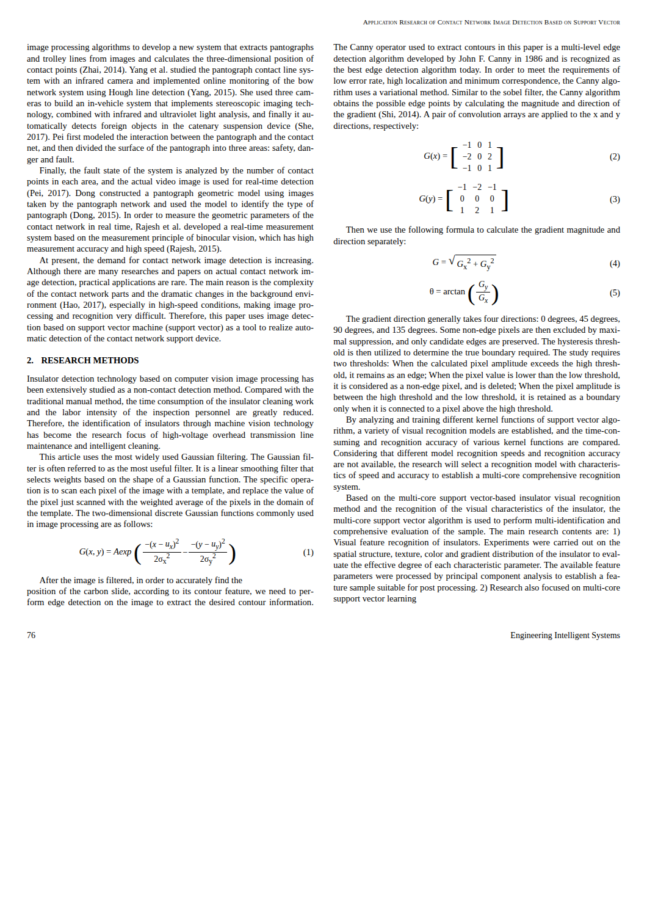Application Research of Contact Network Image Detection Based on Support Vector
image processing algorithms to develop a new system that extracts pantographs and trolley lines from images and calculates the three-dimensional position of contact points (Zhai, 2014). Yang et al. studied the pantograph contact line system with an infrared camera and implemented online monitoring of the bow network system using Hough line detection (Yang, 2015). She used three cameras to build an in-vehicle system that implements stereoscopic imaging technology, combined with infrared and ultraviolet light analysis, and finally it automatically detects foreign objects in the catenary suspension device (She, 2017). Pei first modeled the interaction between the pantograph and the contact net, and then divided the surface of the pantograph into three areas: safety, danger and fault.
Finally, the fault state of the system is analyzed by the number of contact points in each area, and the actual video image is used for real-time detection (Pei, 2017). Dong constructed a pantograph geometric model using images taken by the pantograph network and used the model to identify the type of pantograph (Dong, 2015). In order to measure the geometric parameters of the contact network in real time, Rajesh et al. developed a real-time measurement system based on the measurement principle of binocular vision, which has high measurement accuracy and high speed (Rajesh, 2015).
At present, the demand for contact network image detection is increasing. Although there are many researches and papers on actual contact network image detection, practical applications are rare. The main reason is the complexity of the contact network parts and the dramatic changes in the background environment (Hao, 2017), especially in high-speed conditions, making image processing and recognition very difficult. Therefore, this paper uses image detection based on support vector machine (support vector) as a tool to realize automatic detection of the contact network support device.
2. RESEARCH METHODS
Insulator detection technology based on computer vision image processing has been extensively studied as a non-contact detection method. Compared with the traditional manual method, the time consumption of the insulator cleaning work and the labor intensity of the inspection personnel are greatly reduced. Therefore, the identification of insulators through machine vision technology has become the research focus of high-voltage overhead transmission line maintenance and intelligent cleaning.
This article uses the most widely used Gaussian filtering. The Gaussian filter is often referred to as the most useful filter. It is a linear smoothing filter that selects weights based on the shape of a Gaussian function. The specific operation is to scan each pixel of the image with a template, and replace the value of the pixel just scanned with the weighted average of the pixels in the domain of the template. The two-dimensional discrete Gaussian functions commonly used in image processing are as follows:
G(x, y) = Aexp ( −(x − ux)22σx2 − −(y − uy)22σy2 )
(1)
After the image is filtered, in order to accurately find the
position of the carbon slide, according to its contour feature, we need to perform edge detection on the image to extract the desired contour information. The Canny operator used to extract contours in this paper is a multi-level edge detection algorithm developed by John F. Canny in 1986 and is recognized as the best edge detection algorithm today. In order to meet the requirements of low error rate, high localization and minimum correspondence, the Canny algorithm uses a variational method. Similar to the sobel filter, the Canny algorithm obtains the possible edge points by calculating the magnitude and direction of the gradient (Shi, 2014). A pair of convolution arrays are applied to the x and y directions, respectively:
G(x) = [
| −1 | 0 | 1 |
| −2 | 0 | 2 |
| −1 | 0 | 1 |
]
(2)
G(y) = [
| −1 | −2 | −1 |
| 0 | 0 | 0 |
| 1 | 2 | 1 |
]
(3)
Then we use the following formula to calculate the gradient magnitude and direction separately:
G = √Gx2 + Gy2
(4)
θ = arctan ( Gy Gx )
(5)
The gradient direction generally takes four directions: 0 degrees, 45 degrees, 90 degrees, and 135 degrees. Some non-edge pixels are then excluded by maximal suppression, and only candidate edges are preserved. The hysteresis threshold is then utilized to determine the true boundary required. The study requires two thresholds: When the calculated pixel amplitude exceeds the high threshold, it remains as an edge; When the pixel value is lower than the low threshold, it is considered as a non-edge pixel, and is deleted; When the pixel amplitude is between the high threshold and the low threshold, it is retained as a boundary only when it is connected to a pixel above the high threshold.
By analyzing and training different kernel functions of support vector algorithm, a variety of visual recognition models are established, and the time-consuming and recognition accuracy of various kernel functions are compared. Considering that different model recognition speeds and recognition accuracy are not available, the research will select a recognition model with characteristics of speed and accuracy to establish a multi-core comprehensive recognition system.
Based on the multi-core support vector-based insulator visual recognition method and the recognition of the visual characteristics of the insulator, the multi-core support vector algorithm is used to perform multi-identification and comprehensive evaluation of the sample. The main research contents are: 1) Visual feature recognition of insulators. Experiments were carried out on the spatial structure, texture, color and gradient distribution of the insulator to evaluate the effective degree of each characteristic parameter. The available feature parameters were processed by principal component analysis to establish a feature sample suitable for post processing. 2) Research also focused on multi-core support vector learning
76 Engineering Intelligent Systems